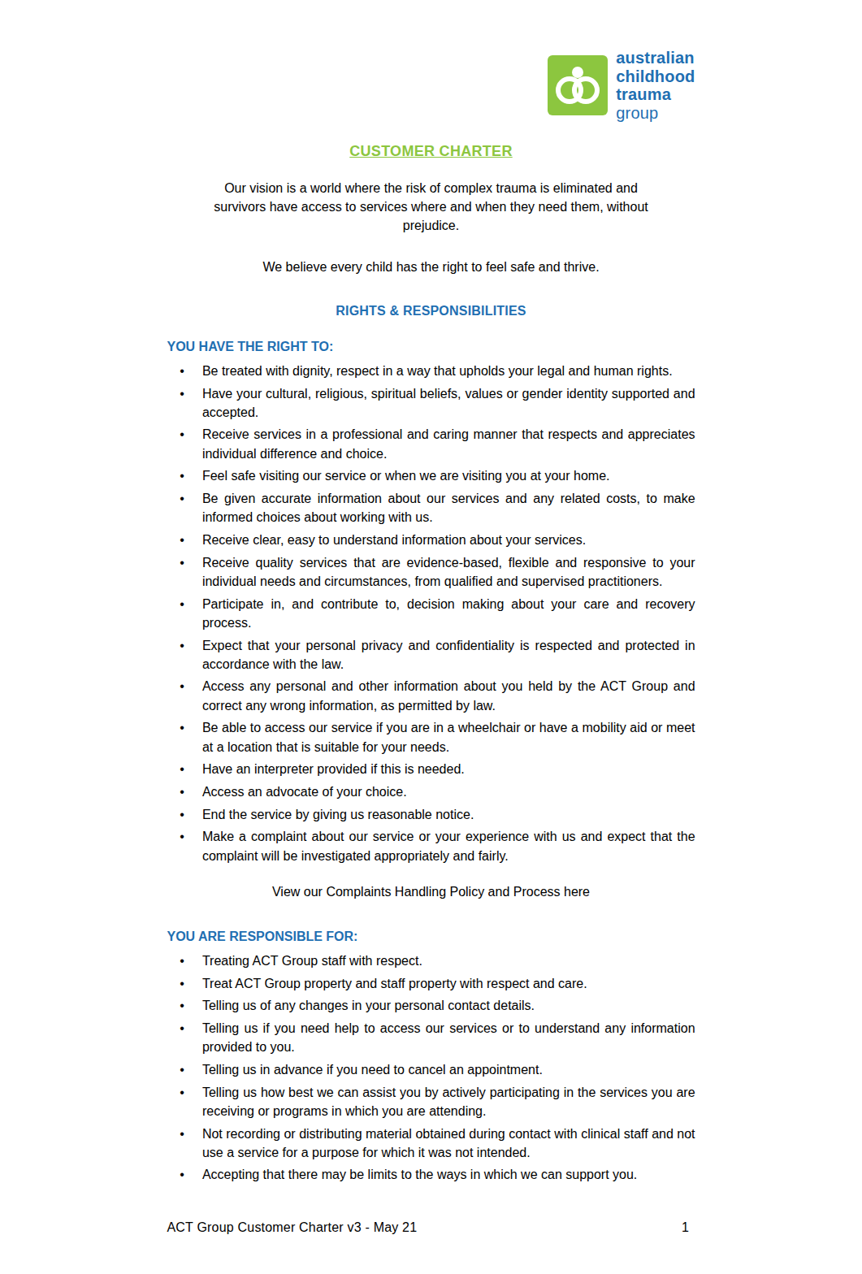australian
childhood
trauma
group
CUSTOMER CHARTER
Our vision is a world where the risk of complex trauma is eliminated and survivors have access to services where and when they need them, without prejudice.
We believe every child has the right to feel safe and thrive.
RIGHTS & RESPONSIBILITIES
YOU HAVE THE RIGHT TO:
Be treated with dignity, respect in a way that upholds your legal and human rights.
Have your cultural, religious, spiritual beliefs, values or gender identity supported and accepted.
Receive services in a professional and caring manner that respects and appreciates individual difference and choice.
Feel safe visiting our service or when we are visiting you at your home.
Be given accurate information about our services and any related costs, to make informed choices about working with us.
Receive clear, easy to understand information about your services.
Receive quality services that are evidence-based, flexible and responsive to your individual needs and circumstances, from qualified and supervised practitioners.
Participate in, and contribute to, decision making about your care and recovery process.
Expect that your personal privacy and confidentiality is respected and protected in accordance with the law.
Access any personal and other information about you held by the ACT Group and correct any wrong information, as permitted by law.
Be able to access our service if you are in a wheelchair or have a mobility aid or meet at a location that is suitable for your needs.
Have an interpreter provided if this is needed.
Access an advocate of your choice.
End the service by giving us reasonable notice.
Make a complaint about our service or your experience with us and expect that the complaint will be investigated appropriately and fairly.
View our Complaints Handling Policy and Process here
YOU ARE RESPONSIBLE FOR:
Treating ACT Group staff with respect.
Treat ACT Group property and staff property with respect and care.
Telling us of any changes in your personal contact details.
Telling us if you need help to access our services or to understand any information provided to you.
Telling us in advance if you need to cancel an appointment.
Telling us how best we can assist you by actively participating in the services you are receiving or programs in which you are attending.
Not recording or distributing material obtained during contact with clinical staff and not use a service for a purpose for which it was not intended.
Accepting that there may be limits to the ways in which we can support you.
ACT Group Customer Charter v3 - May 21
1